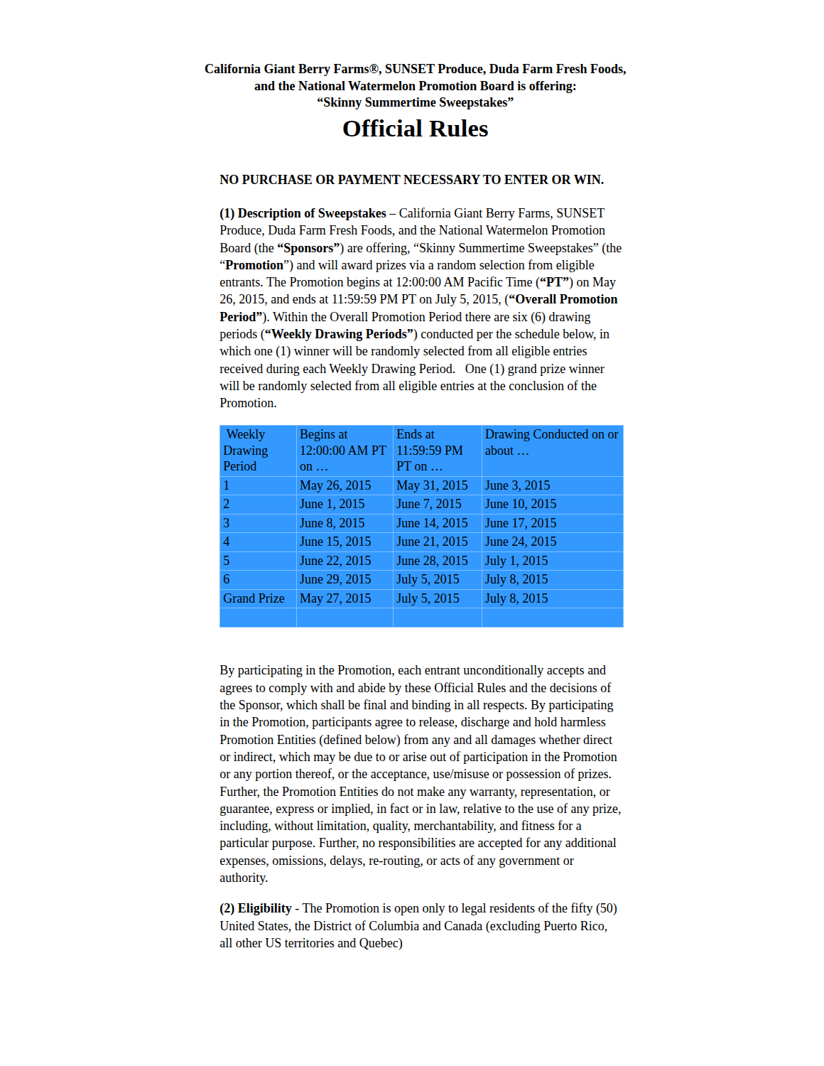California Giant Berry Farms®, SUNSET Produce, Duda Farm Fresh Foods,
and the National Watermelon Promotion Board is offering:
“Skinny Summertime Sweepstakes” Official Rules
NO PURCHASE OR PAYMENT NECESSARY TO ENTER OR WIN.
(1) Description of Sweepstakes – California Giant Berry Farms, SUNSET Produce, Duda Farm Fresh Foods, and the National Watermelon Promotion Board (the “Sponsors”) are offering, “Skinny Summertime Sweepstakes” (the “Promotion”) and will award prizes via a random selection from eligible entrants. The Promotion begins at 12:00:00 AM Pacific Time (“PT”) on May 26, 2015, and ends at 11:59:59 PM PT on July 5, 2015, (“Overall Promotion Period”). Within the Overall Promotion Period there are six (6) drawing periods (“Weekly Drawing Periods”) conducted per the schedule below, in which one (1) winner will be randomly selected from all eligible entries received during each Weekly Drawing Period. One (1) grand prize winner will be randomly selected from all eligible entries at the conclusion of the Promotion.
| Weekly Drawing Period | Begins at 12:00:00 AM PT on … | Ends at 11:59:59 PM PT on … | Drawing Conducted on or about … |
| 1 | May 26, 2015 | May 31, 2015 | June 3, 2015 |
| 2 | June 1, 2015 | June 7, 2015 | June 10, 2015 |
| 3 | June 8, 2015 | June 14, 2015 | June 17, 2015 |
| 4 | June 15, 2015 | June 21, 2015 | June 24, 2015 |
| 5 | June 22, 2015 | June 28, 2015 | July 1, 2015 |
| 6 | June 29, 2015 | July 5, 2015 | July 8, 2015 |
| Grand Prize | May 27, 2015 | July 5, 2015 | July 8, 2015 |
By participating in the Promotion, each entrant unconditionally accepts and agrees to comply with and abide by these Official Rules and the decisions of the Sponsor, which shall be final and binding in all respects. By participating in the Promotion, participants agree to release, discharge and hold harmless Promotion Entities (defined below) from any and all damages whether direct or indirect, which may be due to or arise out of participation in the Promotion or any portion thereof, or the acceptance, use/misuse or possession of prizes. Further, the Promotion Entities do not make any warranty, representation, or guarantee, express or implied, in fact or in law, relative to the use of any prize, including, without limitation, quality, merchantability, and fitness for a particular purpose. Further, no responsibilities are accepted for any additional expenses, omissions, delays, re-routing, or acts of any government or authority.
(2) Eligibility - The Promotion is open only to legal residents of the fifty (50) United States, the District of Columbia and Canada (excluding Puerto Rico, all other US territories and Quebec)